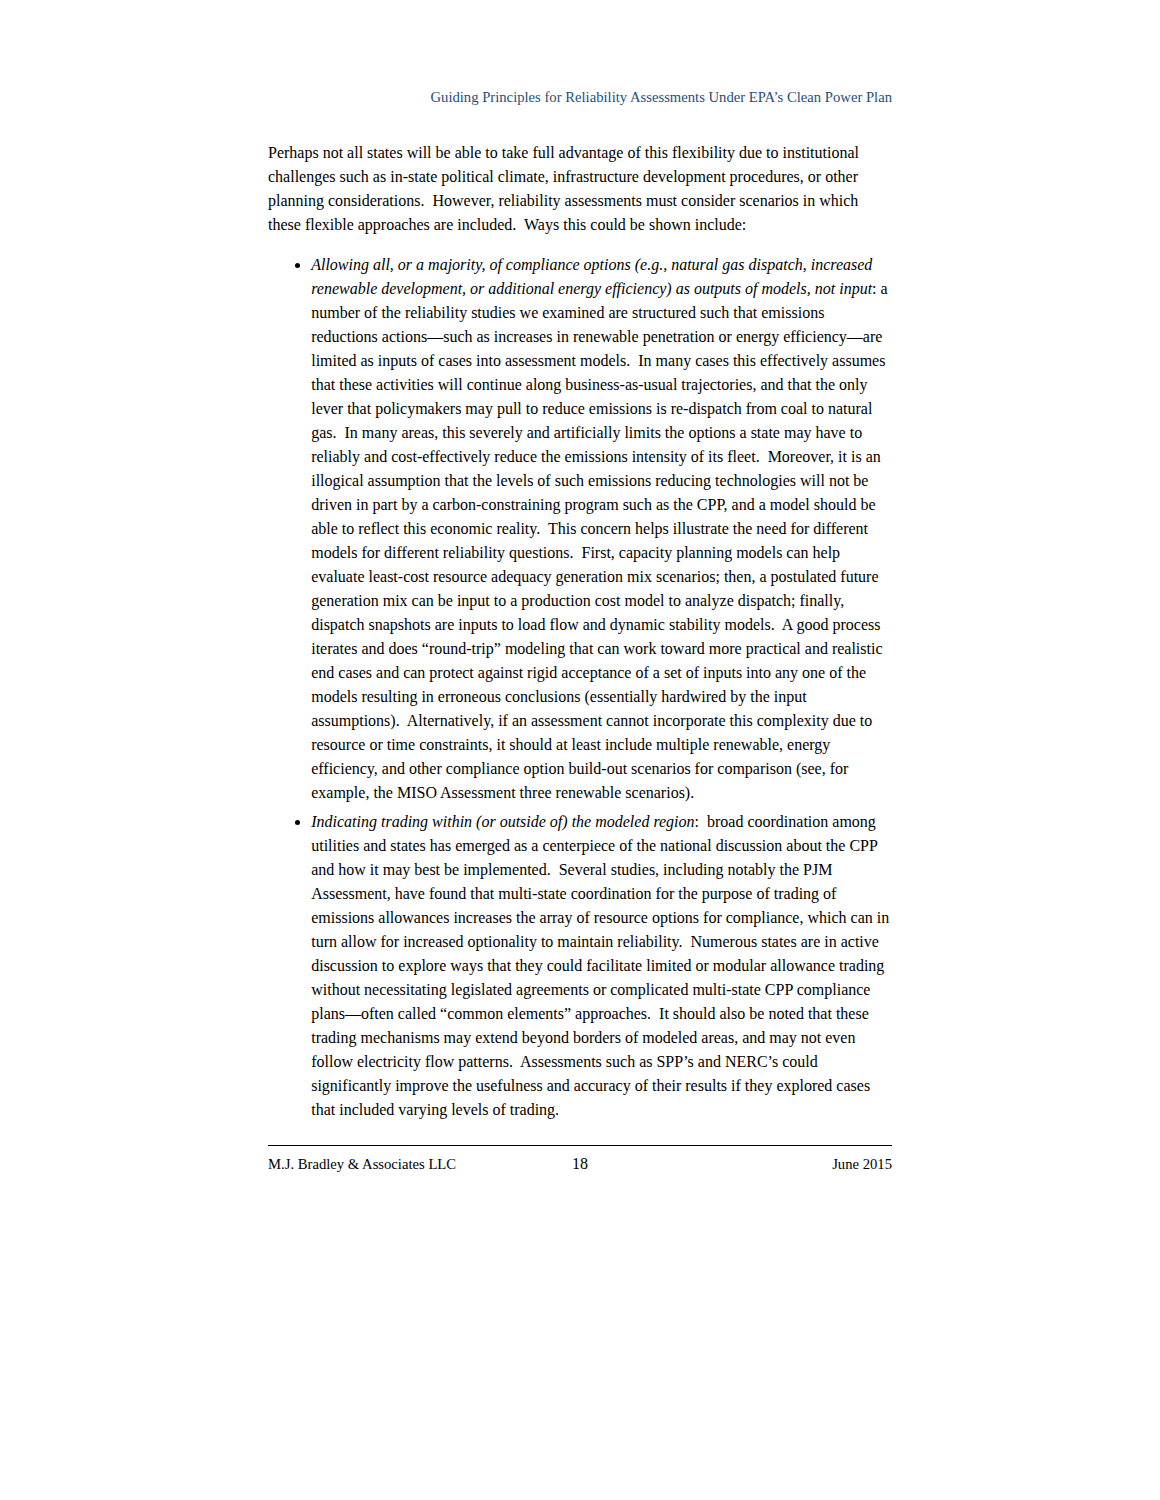Guiding Principles for Reliability Assessments Under EPA’s Clean Power Plan
Perhaps not all states will be able to take full advantage of this flexibility due to institutional challenges such as in-state political climate, infrastructure development procedures, or other planning considerations. However, reliability assessments must consider scenarios in which these flexible approaches are included. Ways this could be shown include:
Allowing all, or a majority, of compliance options (e.g., natural gas dispatch, increased renewable development, or additional energy efficiency) as outputs of models, not input: a number of the reliability studies we examined are structured such that emissions reductions actions—such as increases in renewable penetration or energy efficiency—are limited as inputs of cases into assessment models. In many cases this effectively assumes that these activities will continue along business-as-usual trajectories, and that the only lever that policymakers may pull to reduce emissions is re-dispatch from coal to natural gas. In many areas, this severely and artificially limits the options a state may have to reliably and cost-effectively reduce the emissions intensity of its fleet. Moreover, it is an illogical assumption that the levels of such emissions reducing technologies will not be driven in part by a carbon-constraining program such as the CPP, and a model should be able to reflect this economic reality. This concern helps illustrate the need for different models for different reliability questions. First, capacity planning models can help evaluate least-cost resource adequacy generation mix scenarios; then, a postulated future generation mix can be input to a production cost model to analyze dispatch; finally, dispatch snapshots are inputs to load flow and dynamic stability models. A good process iterates and does “round-trip” modeling that can work toward more practical and realistic end cases and can protect against rigid acceptance of a set of inputs into any one of the models resulting in erroneous conclusions (essentially hardwired by the input assumptions). Alternatively, if an assessment cannot incorporate this complexity due to resource or time constraints, it should at least include multiple renewable, energy efficiency, and other compliance option build-out scenarios for comparison (see, for example, the MISO Assessment three renewable scenarios).
Indicating trading within (or outside of) the modeled region: broad coordination among utilities and states has emerged as a centerpiece of the national discussion about the CPP and how it may best be implemented. Several studies, including notably the PJM Assessment, have found that multi-state coordination for the purpose of trading of emissions allowances increases the array of resource options for compliance, which can in turn allow for increased optionality to maintain reliability. Numerous states are in active discussion to explore ways that they could facilitate limited or modular allowance trading without necessitating legislated agreements or complicated multi-state CPP compliance plans—often called “common elements” approaches. It should also be noted that these trading mechanisms may extend beyond borders of modeled areas, and may not even follow electricity flow patterns. Assessments such as SPP’s and NERC’s could significantly improve the usefulness and accuracy of their results if they explored cases that included varying levels of trading.
M.J. Bradley & Associates LLC
18
June 2015